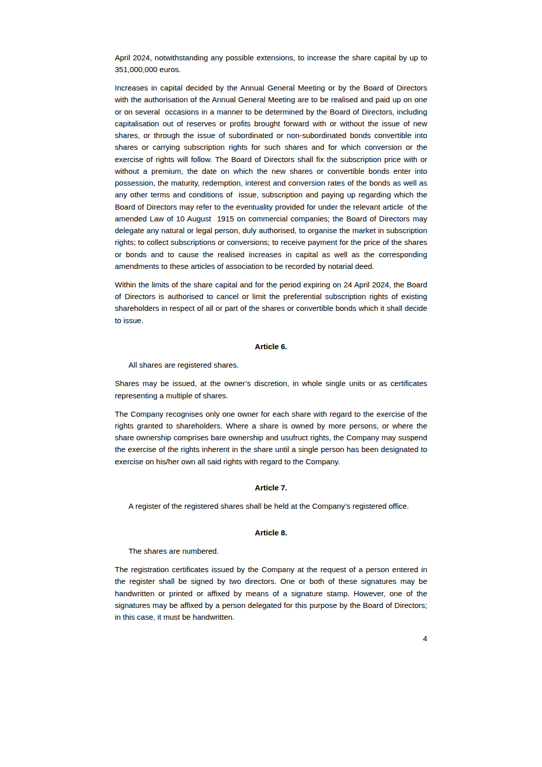April 2024, notwithstanding any possible extensions, to increase the share capital by up to 351,000,000 euros.
Increases in capital decided by the Annual General Meeting or by the Board of Directors with the authorisation of the Annual General Meeting are to be realised and paid up on one or on several occasions in a manner to be determined by the Board of Directors, including capitalisation out of reserves or profits brought forward with or without the issue of new shares, or through the issue of subordinated or non-subordinated bonds convertible into shares or carrying subscription rights for such shares and for which conversion or the exercise of rights will follow. The Board of Directors shall fix the subscription price with or without a premium, the date on which the new shares or convertible bonds enter into possession, the maturity, redemption, interest and conversion rates of the bonds as well as any other terms and conditions of issue, subscription and paying up regarding which the Board of Directors may refer to the eventuality provided for under the relevant article of the amended Law of 10 August 1915 on commercial companies; the Board of Directors may delegate any natural or legal person, duly authorised, to organise the market in subscription rights; to collect subscriptions or conversions; to receive payment for the price of the shares or bonds and to cause the realised increases in capital as well as the corresponding amendments to these articles of association to be recorded by notarial deed.
Within the limits of the share capital and for the period expiring on 24 April 2024, the Board of Directors is authorised to cancel or limit the preferential subscription rights of existing shareholders in respect of all or part of the shares or convertible bonds which it shall decide to issue.
Article 6.
All shares are registered shares.
Shares may be issued, at the owner’s discretion, in whole single units or as certificates representing a multiple of shares.
The Company recognises only one owner for each share with regard to the exercise of the rights granted to shareholders. Where a share is owned by more persons, or where the share ownership comprises bare ownership and usufruct rights, the Company may suspend the exercise of the rights inherent in the share until a single person has been designated to exercise on his/her own all said rights with regard to the Company.
Article 7.
A register of the registered shares shall be held at the Company’s registered office.
Article 8.
The shares are numbered.
The registration certificates issued by the Company at the request of a person entered in the register shall be signed by two directors. One or both of these signatures may be handwritten or printed or affixed by means of a signature stamp. However, one of the signatures may be affixed by a person delegated for this purpose by the Board of Directors; in this case, it must be handwritten.
4